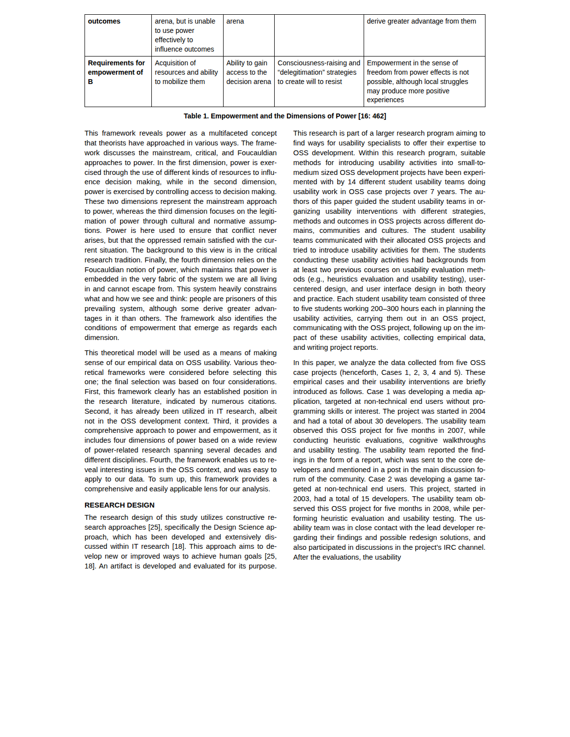| outcomes | arena, but is unable to use power effectively to influence outcomes | arena | | derive greater advantage from them |
| Requirements for empowerment of B | Acquisition of resources and ability to mobilize them | Ability to gain access to the decision arena | Consciousness-raising and “delegitimation” strategies to create will to resist | Empowerment in the sense of freedom from power effects is not possible, although local struggles may produce more positive experiences |
Table 1. Empowerment and the Dimensions of Power [16: 462]
This framework reveals power as a multifaceted concept that theorists have approached in various ways. The framework discusses the mainstream, critical, and Foucauldian approaches to power. In the first dimension, power is exercised through the use of different kinds of resources to influence decision making, while in the second dimension, power is exercised by controlling access to decision making. These two dimensions represent the mainstream approach to power, whereas the third dimension focuses on the legitimation of power through cultural and normative assumptions. Power is here used to ensure that conflict never arises, but that the oppressed remain satisfied with the current situation. The background to this view is in the critical research tradition. Finally, the fourth dimension relies on the Foucauldian notion of power, which maintains that power is embedded in the very fabric of the system we are all living in and cannot escape from. This system heavily constrains what and how we see and think: people are prisoners of this prevailing system, although some derive greater advantages in it than others. The framework also identifies the conditions of empowerment that emerge as regards each dimension.
This theoretical model will be used as a means of making sense of our empirical data on OSS usability. Various theoretical frameworks were considered before selecting this one; the final selection was based on four considerations. First, this framework clearly has an established position in the research literature, indicated by numerous citations. Second, it has already been utilized in IT research, albeit not in the OSS development context. Third, it provides a comprehensive approach to power and empowerment, as it includes four dimensions of power based on a wide review of power-related research spanning several decades and different disciplines. Fourth, the framework enables us to reveal interesting issues in the OSS context, and was easy to apply to our data. To sum up, this framework provides a comprehensive and easily applicable lens for our analysis.
RESEARCH DESIGN
The research design of this study utilizes constructive research approaches [25], specifically the Design Science approach, which has been developed and extensively discussed within IT research [18]. This approach aims to develop new or improved ways to achieve human goals [25, 18]. An artifact is developed and evaluated for its purpose. This research is part of a larger research program aiming to find ways for usability specialists to offer their expertise to OSS development. Within this research program, suitable methods for introducing usability activities into small-to-medium sized OSS development projects have been experimented with by 14 different student usability teams doing usability work in OSS case projects over 7 years. The authors of this paper guided the student usability teams in organizing usability interventions with different strategies, methods and outcomes in OSS projects across different domains, communities and cultures. The student usability teams communicated with their allocated OSS projects and tried to introduce usability activities for them. The students conducting these usability activities had backgrounds from at least two previous courses on usability evaluation methods (e.g., heuristics evaluation and usability testing), user-centered design, and user interface design in both theory and practice. Each student usability team consisted of three to five students working 200–300 hours each in planning the usability activities, carrying them out in an OSS project, communicating with the OSS project, following up on the impact of these usability activities, collecting empirical data, and writing project reports.
In this paper, we analyze the data collected from five OSS case projects (henceforth, Cases 1, 2, 3, 4 and 5). These empirical cases and their usability interventions are briefly introduced as follows. Case 1 was developing a media application, targeted at non-technical end users without programming skills or interest. The project was started in 2004 and had a total of about 30 developers. The usability team observed this OSS project for five months in 2007, while conducting heuristic evaluations, cognitive walkthroughs and usability testing. The usability team reported the findings in the form of a report, which was sent to the core developers and mentioned in a post in the main discussion forum of the community. Case 2 was developing a game targeted at non-technical end users. This project, started in 2003, had a total of 15 developers. The usability team observed this OSS project for five months in 2008, while performing heuristic evaluation and usability testing. The usability team was in close contact with the lead developer regarding their findings and possible redesign solutions, and also participated in discussions in the project’s IRC channel. After the evaluations, the usability